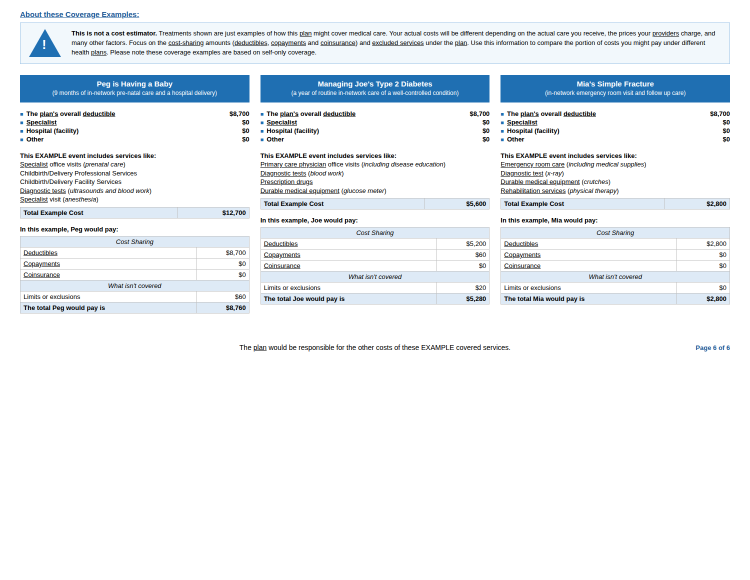About these Coverage Examples:
This is not a cost estimator. Treatments shown are just examples of how this plan might cover medical care. Your actual costs will be different depending on the actual care you receive, the prices your providers charge, and many other factors. Focus on the cost-sharing amounts (deductibles, copayments and coinsurance) and excluded services under the plan. Use this information to compare the portion of costs you might pay under different health plans. Please note these coverage examples are based on self-only coverage.
Peg is Having a Baby
(9 months of in-network pre-natal care and a hospital delivery)
The plan's overall deductible$8,700
Specialist$0
Hospital (facility)$0
Other$0
This EXAMPLE event includes services like:
Specialist office visits (prenatal care)
Childbirth/Delivery Professional Services
Childbirth/Delivery Facility Services
Diagnostic tests (ultrasounds and blood work)
Specialist visit (anesthesia)
| Total Example Cost | $12,700 |
In this example, Peg would pay:
| Cost Sharing |
| Deductibles | $8,700 |
| Copayments | $0 |
| Coinsurance | $0 |
| What isn't covered |
| Limits or exclusions | $60 |
| The total Peg would pay is | $8,760 |
Managing Joe's Type 2 Diabetes
(a year of routine in-network care of a well-controlled condition)
The plan's overall deductible$8,700
Specialist$0
Hospital (facility)$0
Other$0
This EXAMPLE event includes services like:
Primary care physician office visits (including disease education)
Diagnostic tests (blood work)
Prescription drugs
Durable medical equipment (glucose meter)
| Total Example Cost | $5,600 |
In this example, Joe would pay:
| Cost Sharing |
| Deductibles | $5,200 |
| Copayments | $60 |
| Coinsurance | $0 |
| What isn't covered |
| Limits or exclusions | $20 |
| The total Joe would pay is | $5,280 |
Mia's Simple Fracture
(in-network emergency room visit and follow up care)
The plan's overall deductible$8,700
Specialist$0
Hospital (facility)$0
Other$0
This EXAMPLE event includes services like:
Emergency room care (including medical supplies)
Diagnostic test (x-ray)
Durable medical equipment (crutches)
Rehabilitation services (physical therapy)
| Total Example Cost | $2,800 |
In this example, Mia would pay:
| Cost Sharing |
| Deductibles | $2,800 |
| Copayments | $0 |
| Coinsurance | $0 |
| What isn't covered |
| Limits or exclusions | $0 |
| The total Mia would pay is | $2,800 |
The plan would be responsible for the other costs of these EXAMPLE covered services.
Page 6 of 6